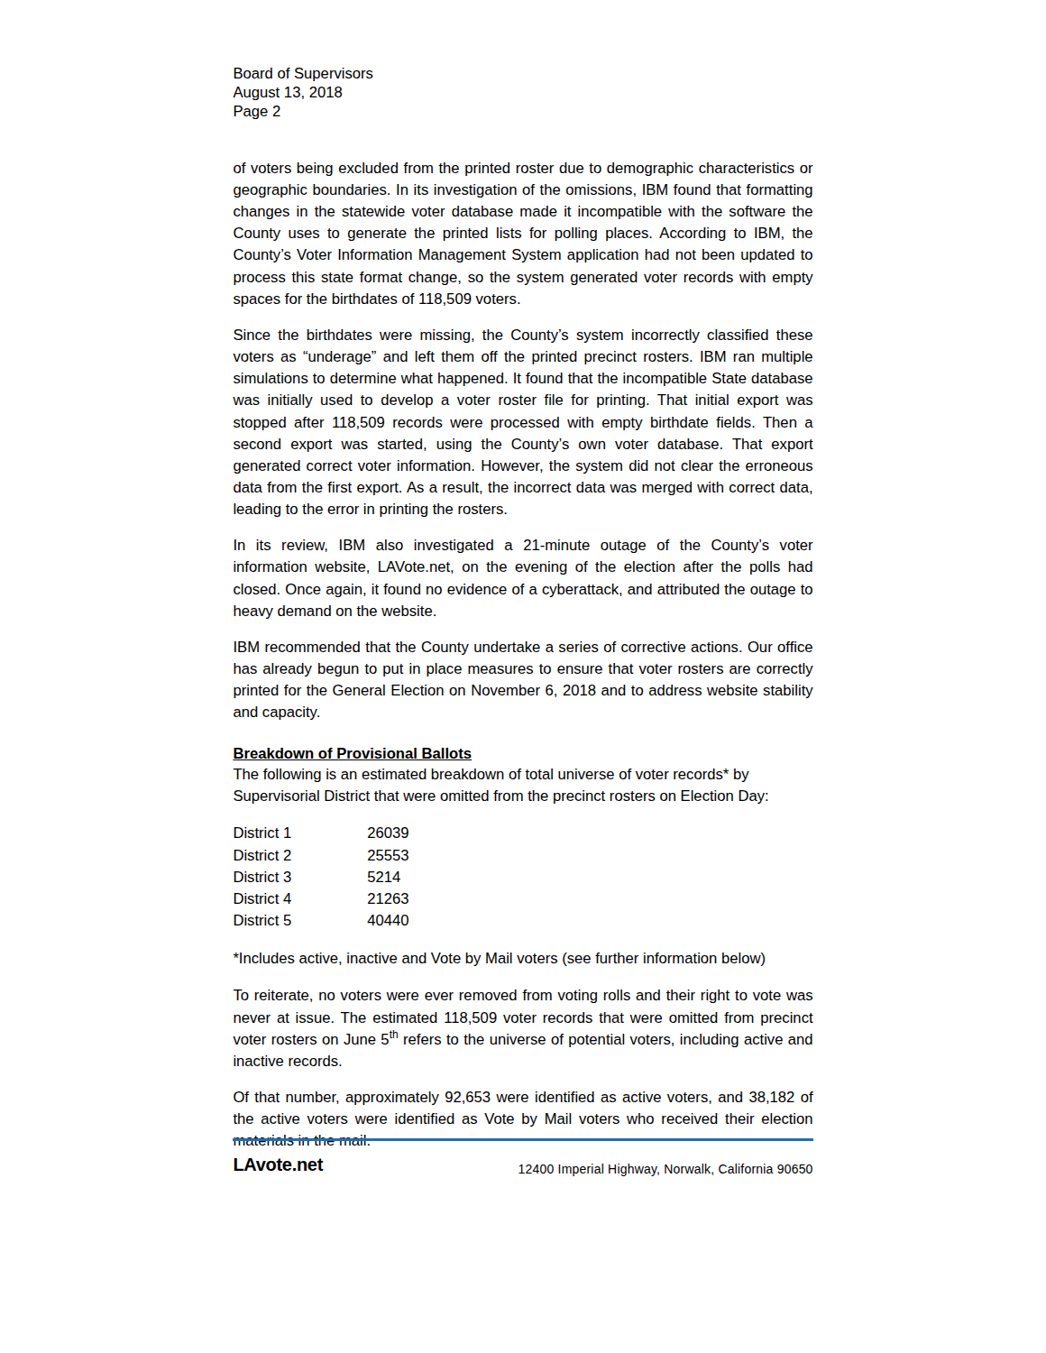Board of Supervisors
August 13, 2018
Page 2
of voters being excluded from the printed roster due to demographic characteristics or geographic boundaries. In its investigation of the omissions, IBM found that formatting changes in the statewide voter database made it incompatible with the software the County uses to generate the printed lists for polling places. According to IBM, the County’s Voter Information Management System application had not been updated to process this state format change, so the system generated voter records with empty spaces for the birthdates of 118,509 voters.
Since the birthdates were missing, the County’s system incorrectly classified these voters as “underage” and left them off the printed precinct rosters. IBM ran multiple simulations to determine what happened. It found that the incompatible State database was initially used to develop a voter roster file for printing. That initial export was stopped after 118,509 records were processed with empty birthdate fields. Then a second export was started, using the County’s own voter database. That export generated correct voter information. However, the system did not clear the erroneous data from the first export. As a result, the incorrect data was merged with correct data, leading to the error in printing the rosters.
In its review, IBM also investigated a 21-minute outage of the County’s voter information website, LAVote.net, on the evening of the election after the polls had closed. Once again, it found no evidence of a cyberattack, and attributed the outage to heavy demand on the website.
IBM recommended that the County undertake a series of corrective actions. Our office has already begun to put in place measures to ensure that voter rosters are correctly printed for the General Election on November 6, 2018 and to address website stability and capacity.
Breakdown of Provisional Ballots
The following is an estimated breakdown of total universe of voter records* by
Supervisorial District that were omitted from the precinct rosters on Election Day:
| District 1 | 26039 |
| District 2 | 25553 |
| District 3 | 5214 |
| District 4 | 21263 |
| District 5 | 40440 |
*Includes active, inactive and Vote by Mail voters (see further information below)
To reiterate, no voters were ever removed from voting rolls and their right to vote was never at issue. The estimated 118,509 voter records that were omitted from precinct voter rosters on June 5th refers to the universe of potential voters, including active and inactive records.
Of that number, approximately 92,653 were identified as active voters, and 38,182 of the active voters were identified as Vote by Mail voters who received their election materials in the mail.
LAvote.net
12400 Imperial Highway, Norwalk, California 90650